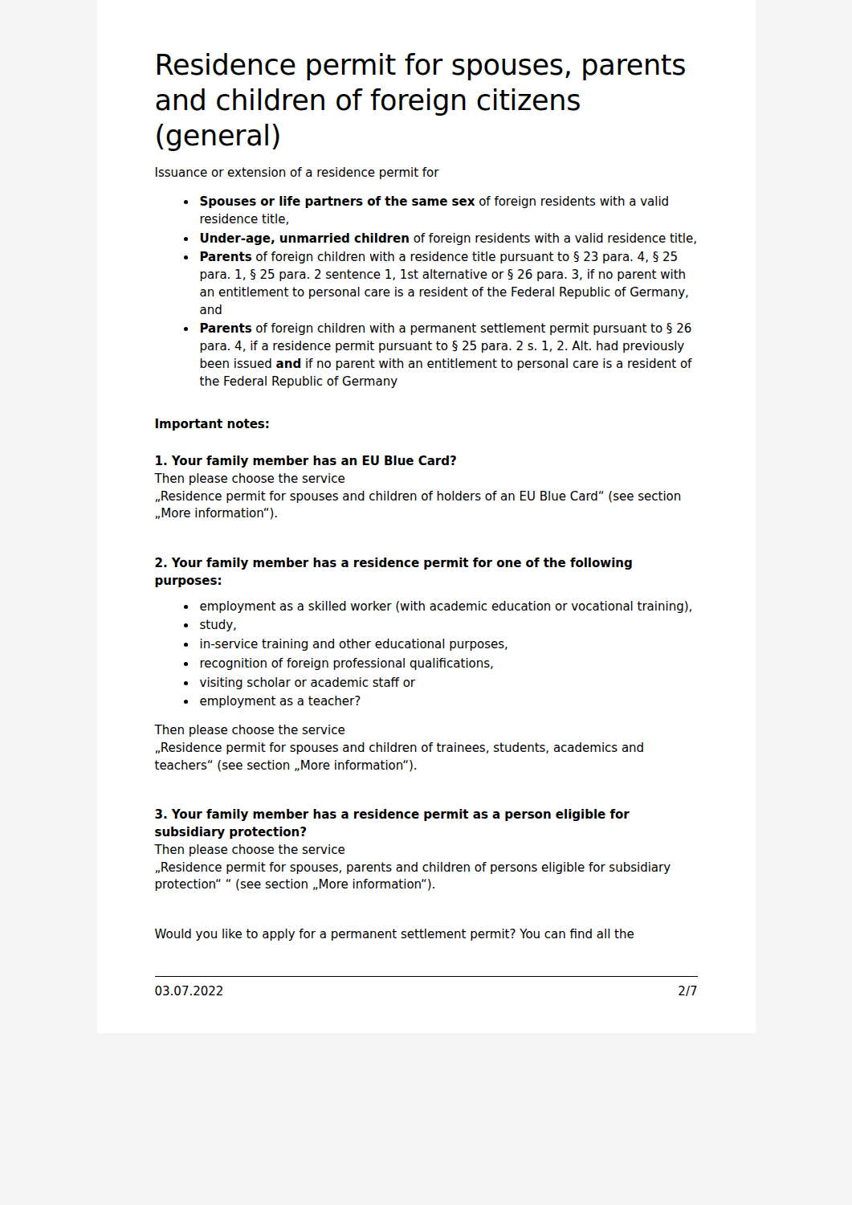Residence permit for spouses, parents and children of foreign citizens (general)
Issuance or extension of a residence permit for
Spouses or life partners of the same sex of foreign residents with a valid residence title,
Under-age, unmarried children of foreign residents with a valid residence title,
Parents of foreign children with a residence title pursuant to § 23 para. 4, § 25 para. 1, § 25 para. 2 sentence 1, 1st alternative or § 26 para. 3, if no parent with an entitlement to personal care is a resident of the Federal Republic of Germany, and
Parents of foreign children with a permanent settlement permit pursuant to § 26 para. 4, if a residence permit pursuant to § 25 para. 2 s. 1, 2. Alt. had previously been issued and if no parent with an entitlement to personal care is a resident of the Federal Republic of Germany
Important notes:
1. Your family member has an EU Blue Card?
Then please choose the service
„Residence permit for spouses and children of holders of an EU Blue Card“ (see section „More information“).
2. Your family member has a residence permit for one of the following purposes:
employment as a skilled worker (with academic education or vocational training),
study,
in-service training and other educational purposes,
recognition of foreign professional qualifications,
visiting scholar or academic staff or
employment as a teacher?
Then please choose the service
„Residence permit for spouses and children of trainees, students, academics and teachers“ (see section „More information“).
3. Your family member has a residence permit as a person eligible for subsidiary protection?
Then please choose the service
„Residence permit for spouses, parents and children of persons eligible for subsidiary protection“ “ (see section „More information“).
Would you like to apply for a permanent settlement permit? You can find all the
03.07.2022 2/7